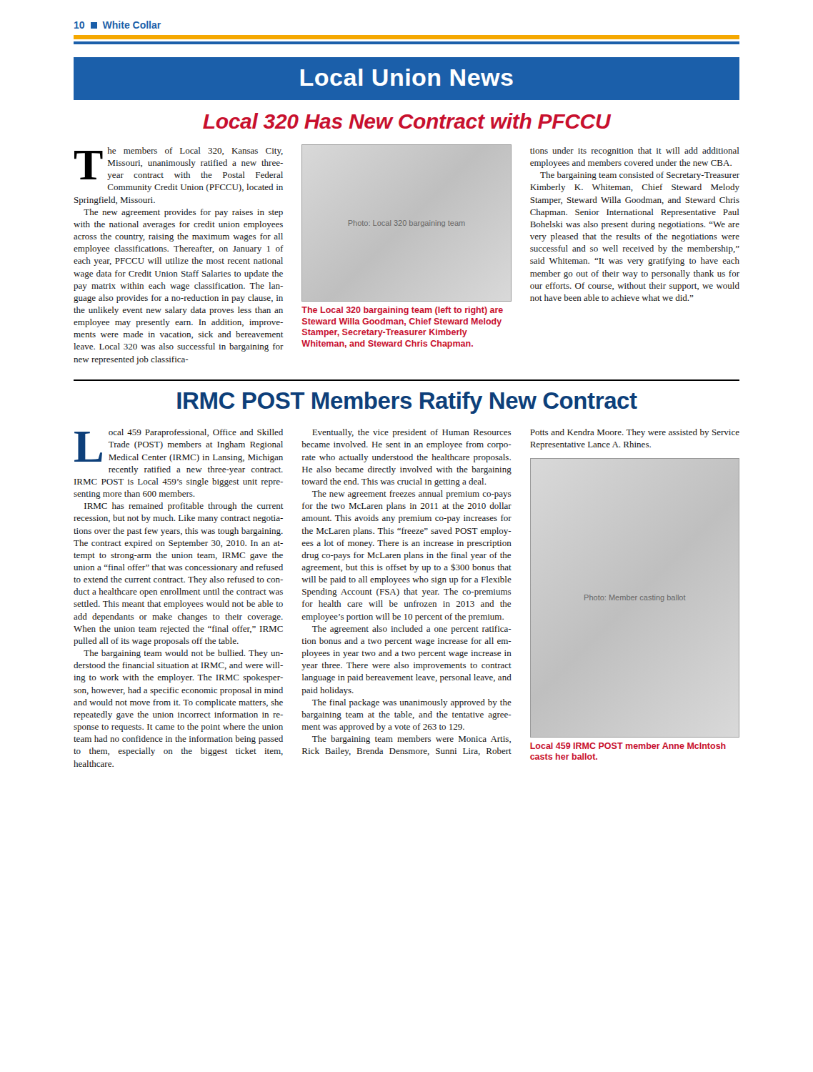10 White Collar
Local Union News
Local 320 Has New Contract with PFCCU
The members of Local 320, Kansas City, Missouri, unanimously ratified a new three-year contract with the Postal Federal Community Credit Union (PFCCU), located in Springfield, Missouri.
The new agreement provides for pay raises in step with the national averages for credit union employees across the country, raising the maximum wages for all employee classifications. Thereafter, on January 1 of each year, PFCCU will utilize the most recent national wage data for Credit Union Staff Salaries to update the pay matrix within each wage classification. The language also provides for a no-reduction in pay clause, in the unlikely event new salary data proves less than an employee may presently earn. In addition, improvements were made in vacation, sick and bereavement leave. Local 320 was also successful in bargaining for new represented job classifica-
Photo: Local 320 bargaining team
The Local 320 bargaining team (left to right) are Steward Willa Goodman, Chief Steward Melody Stamper, Secretary-Treasurer Kimberly Whiteman, and Steward Chris Chapman.
tions under its recognition that it will add additional employees and members covered under the new CBA.
The bargaining team consisted of Secretary-Treasurer Kimberly K. Whiteman, Chief Steward Melody Stamper, Steward Willa Goodman, and Steward Chris Chapman. Senior International Representative Paul Bohelski was also present during negotiations. “We are very pleased that the results of the negotiations were successful and so well received by the membership,” said Whiteman. “It was very gratifying to have each member go out of their way to personally thank us for our efforts. Of course, without their support, we would not have been able to achieve what we did.”
IRMC POST Members Ratify New Contract
Local 459 Paraprofessional, Office and Skilled Trade (POST) members at Ingham Regional Medical Center (IRMC) in Lansing, Michigan recently ratified a new three-year contract. IRMC POST is Local 459’s single biggest unit representing more than 600 members.
IRMC has remained profitable through the current recession, but not by much. Like many contract negotiations over the past few years, this was tough bargaining. The contract expired on September 30, 2010. In an attempt to strong-arm the union team, IRMC gave the union a “final offer” that was concessionary and refused to extend the current contract. They also refused to conduct a healthcare open enrollment until the contract was settled. This meant that employees would not be able to add dependants or make changes to their coverage. When the union team rejected the “final offer,” IRMC pulled all of its wage proposals off the table.
The bargaining team would not be bullied. They understood the financial situation at IRMC, and were willing to work with the employer. The IRMC spokesperson, however, had a specific economic proposal in mind and would not move from it. To complicate matters, she repeatedly gave the union incorrect information in response to requests. It came to the point where the union team had no confidence in the information being passed to them, especially on the biggest ticket item, healthcare.
Eventually, the vice president of Human Resources became involved. He sent in an employee from corporate who actually understood the healthcare proposals. He also became directly involved with the bargaining toward the end. This was crucial in getting a deal.
The new agreement freezes annual premium co-pays for the two McLaren plans in 2011 at the 2010 dollar amount. This avoids any premium co-pay increases for the McLaren plans. This “freeze” saved POST employees a lot of money. There is an increase in prescription drug co-pays for McLaren plans in the final year of the agreement, but this is offset by up to a $300 bonus that will be paid to all employees who sign up for a Flexible Spending Account (FSA) that year. The co-premiums for health care will be unfrozen in 2013 and the employee’s portion will be 10 percent of the premium.
The agreement also included a one percent ratification bonus and a two percent wage increase for all employees in year two and a two percent wage increase in year three. There were also improvements to contract language in paid bereavement leave, personal leave, and paid holidays.
The final package was unanimously approved by the bargaining team at the table, and the tentative agreement was approved by a vote of 263 to 129.
The bargaining team members were Monica Artis, Rick Bailey, Brenda Densmore, Sunni Lira, Robert Potts and Kendra Moore. They were assisted by Service Representative Lance A. Rhines.
Photo: Member casting ballot
Local 459 IRMC POST member Anne McIntosh casts her ballot.